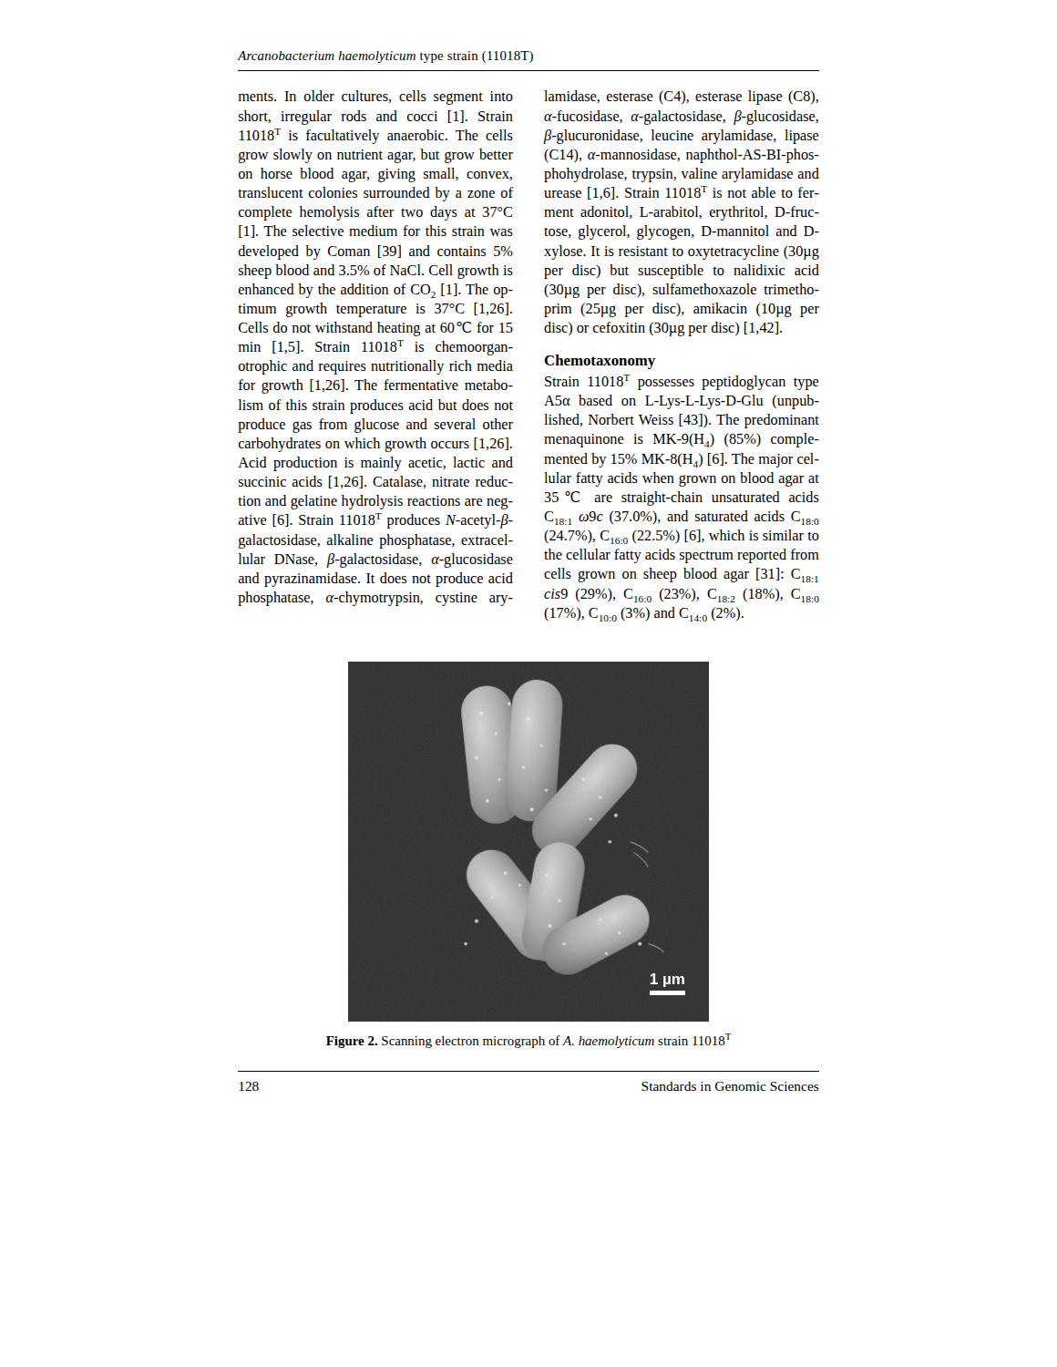Arcanobacterium haemolyticum type strain (11018T)
ments. In older cultures, cells segment into short, irregular rods and cocci [1]. Strain 11018T is facultatively anaerobic. The cells grow slowly on nutrient agar, but grow better on horse blood agar, giving small, convex, translucent colonies surrounded by a zone of complete hemolysis after two days at 37°C [1]. The selective medium for this strain was developed by Coman [39] and contains 5% sheep blood and 3.5% of NaCl. Cell growth is enhanced by the addition of CO2 [1]. The optimum growth temperature is 37°C [1,26]. Cells do not withstand heating at 60℃ for 15 min [1,5]. Strain 11018T is chemoorganotrophic and requires nutritionally rich media for growth [1,26]. The fermentative metabolism of this strain produces acid but does not produce gas from glucose and several other carbohydrates on which growth occurs [1,26]. Acid production is mainly acetic, lactic and succinic acids [1,26]. Catalase, nitrate reduction and gelatine hydrolysis reactions are negative [6]. Strain 11018T produces N-acetyl-β-galactosidase, alkaline phosphatase, extracellular DNase, β-galactosidase, α-glucosidase and pyrazinamidase. It does not produce acid phosphatase, α-chymotrypsin, cystine arylamidase, esterase (C4), esterase lipase (C8), α-fucosidase, α-galactosidase, β-glucosidase, β-glucuronidase, leucine arylamidase, lipase (C14), α-mannosidase, naphthol-AS-BI-phosphohydrolase, trypsin, valine arylamidase and urease [1,6]. Strain 11018T is not able to ferment adonitol, L-arabitol, erythritol, D-fructose, glycerol, glycogen, D-mannitol and D-xylose. It is resistant to oxytetracycline (30µg per disc) but susceptible to nalidixic acid (30µg per disc), sulfamethoxazole trimethoprim (25µg per disc), amikacin (10µg per disc) or cefoxitin (30µg per disc) [1,42].
Chemotaxonomy
Strain 11018T possesses peptidoglycan type A5α based on L-Lys-L-Lys-D-Glu (unpublished, Norbert Weiss [43]). The predominant menaquinone is MK-9(H4) (85%) complemented by 15% MK-8(H4) [6]. The major cellular fatty acids when grown on blood agar at 35℃ are straight-chain unsaturated acids C18:1 ω9c (37.0%), and saturated acids C18:0 (24.7%), C16:0 (22.5%) [6], which is similar to the cellular fatty acids spectrum reported from cells grown on sheep blood agar [31]: C18:1 cis9 (29%), C16:0 (23%), C18:2 (18%), C18:0 (17%), C10:0 (3%) and C14:0 (2%).
1 µm
Figure 2. Scanning electron micrograph of A. haemolyticum strain 11018T
128 Standards in Genomic Sciences